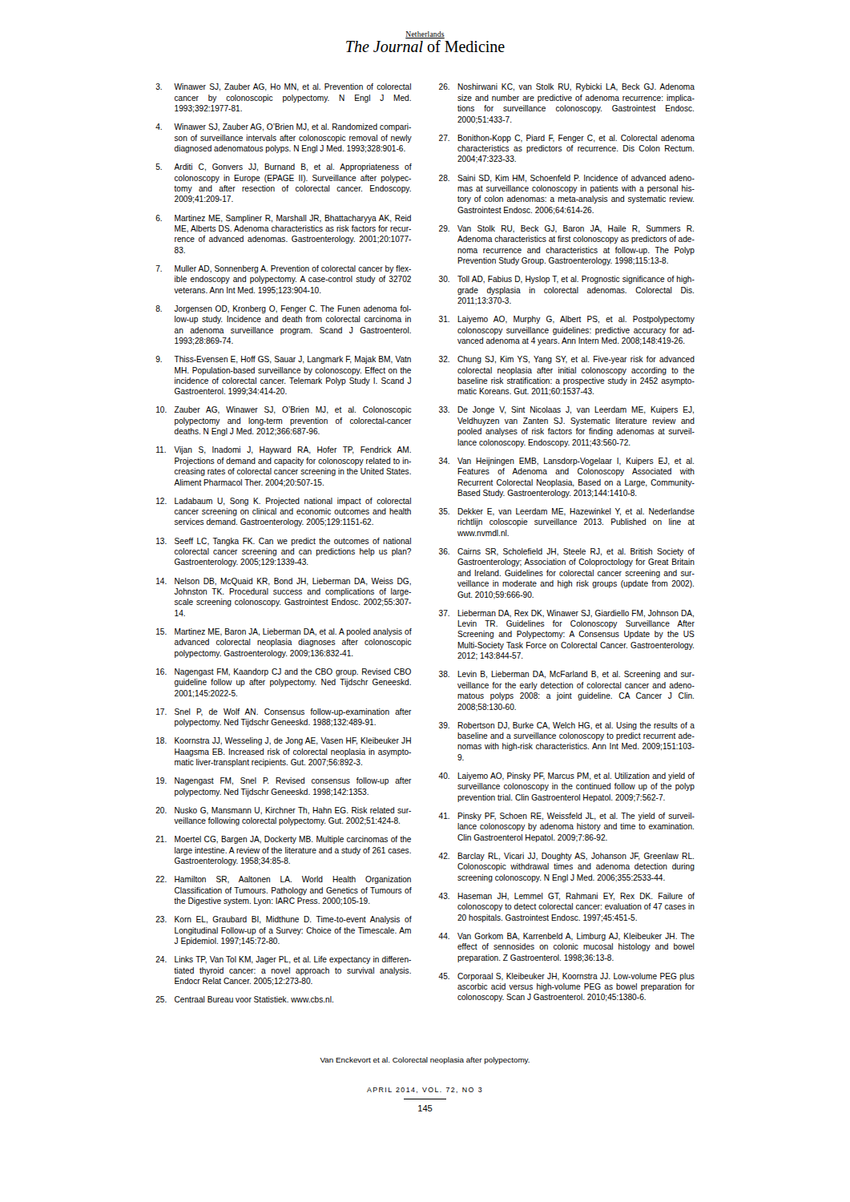Netherlands
The Journal of Medicine
Winawer SJ, Zauber AG, Ho MN, et al. Prevention of colorectal cancer by colonoscopic polypectomy. N Engl J Med. 1993;392:1977-81.
Winawer SJ, Zauber AG, O’Brien MJ, et al. Randomized comparison of surveillance intervals after colonoscopic removal of newly diagnosed adenomatous polyps. N Engl J Med. 1993;328:901-6.
Arditi C, Gonvers JJ, Burnand B, et al. Appropriateness of colonoscopy in Europe (EPAGE II). Surveillance after polypectomy and after resection of colorectal cancer. Endoscopy. 2009;41:209-17.
Martinez ME, Sampliner R, Marshall JR, Bhattacharyya AK, Reid ME, Alberts DS. Adenoma characteristics as risk factors for recurrence of advanced adenomas. Gastroenterology. 2001;20:1077-83.
Muller AD, Sonnenberg A. Prevention of colorectal cancer by flexible endoscopy and polypectomy. A case-control study of 32702 veterans. Ann Int Med. 1995;123:904-10.
Jorgensen OD, Kronberg O, Fenger C. The Funen adenoma follow-up study. Incidence and death from colorectal carcinoma in an adenoma surveillance program. Scand J Gastroenterol. 1993;28:869-74.
Thiss-Evensen E, Hoff GS, Sauar J, Langmark F, Majak BM, Vatn MH. Population-based surveillance by colonoscopy. Effect on the incidence of colorectal cancer. Telemark Polyp Study I. Scand J Gastroenterol. 1999;34:414-20.
Zauber AG, Winawer SJ, O’Brien MJ, et al. Colonoscopic polypectomy and long-term prevention of colorectal-cancer deaths. N Engl J Med. 2012;366:687-96.
Vijan S, Inadomi J, Hayward RA, Hofer TP, Fendrick AM. Projections of demand and capacity for colonoscopy related to increasing rates of colorectal cancer screening in the United States. Aliment Pharmacol Ther. 2004;20:507-15.
Ladabaum U, Song K. Projected national impact of colorectal cancer screening on clinical and economic outcomes and health services demand. Gastroenterology. 2005;129:1151-62.
Seeff LC, Tangka FK. Can we predict the outcomes of national colorectal cancer screening and can predictions help us plan? Gastroenterology. 2005;129:1339-43.
Nelson DB, McQuaid KR, Bond JH, Lieberman DA, Weiss DG, Johnston TK. Procedural success and complications of large-scale screening colonoscopy. Gastrointest Endosc. 2002;55:307-14.
Martinez ME, Baron JA, Lieberman DA, et al. A pooled analysis of advanced colorectal neoplasia diagnoses after colonoscopic polypectomy. Gastroenterology. 2009;136:832-41.
Nagengast FM, Kaandorp CJ and the CBO group. Revised CBO guideline follow up after polypectomy. Ned Tijdschr Geneeskd. 2001;145:2022-5.
Snel P, de Wolf AN. Consensus follow-up-examination after polypectomy. Ned Tijdschr Geneeskd. 1988;132:489-91.
Koornstra JJ, Wesseling J, de Jong AE, Vasen HF, Kleibeuker JH Haagsma EB. Increased risk of colorectal neoplasia in asymptomatic liver-transplant recipients. Gut. 2007;56:892-3.
Nagengast FM, Snel P. Revised consensus follow-up after polypectomy. Ned Tijdschr Geneeskd. 1998;142:1353.
Nusko G, Mansmann U, Kirchner Th, Hahn EG. Risk related surveillance following colorectal polypectomy. Gut. 2002;51:424-8.
Moertel CG, Bargen JA, Dockerty MB. Multiple carcinomas of the large intestine. A review of the literature and a study of 261 cases. Gastroenterology. 1958;34:85-8.
Hamilton SR, Aaltonen LA. World Health Organization Classification of Tumours. Pathology and Genetics of Tumours of the Digestive system. Lyon: IARC Press. 2000;105-19.
Korn EL, Graubard BI, Midthune D. Time-to-event Analysis of Longitudinal Follow-up of a Survey: Choice of the Timescale. Am J Epidemiol. 1997;145:72-80.
Links TP, Van Tol KM, Jager PL, et al. Life expectancy in differentiated thyroid cancer: a novel approach to survival analysis. Endocr Relat Cancer. 2005;12:273-80.
Centraal Bureau voor Statistiek. www.cbs.nl.
Noshirwani KC, van Stolk RU, Rybicki LA, Beck GJ. Adenoma size and number are predictive of adenoma recurrence: implications for surveillance colonoscopy. Gastrointest Endosc. 2000;51:433-7.
Bonithon-Kopp C, Piard F, Fenger C, et al. Colorectal adenoma characteristics as predictors of recurrence. Dis Colon Rectum. 2004;47:323-33.
Saini SD, Kim HM, Schoenfeld P. Incidence of advanced adenomas at surveillance colonoscopy in patients with a personal history of colon adenomas: a meta-analysis and systematic review. Gastrointest Endosc. 2006;64:614-26.
Van Stolk RU, Beck GJ, Baron JA, Haile R, Summers R. Adenoma characteristics at first colonoscopy as predictors of adenoma recurrence and characteristics at follow-up. The Polyp Prevention Study Group. Gastroenterology. 1998;115:13-8.
Toll AD, Fabius D, Hyslop T, et al. Prognostic significance of high-grade dysplasia in colorectal adenomas. Colorectal Dis. 2011;13:370-3.
Laiyemo AO, Murphy G, Albert PS, et al. Postpolypectomy colonoscopy surveillance guidelines: predictive accuracy for advanced adenoma at 4 years. Ann Intern Med. 2008;148:419-26.
Chung SJ, Kim YS, Yang SY, et al. Five-year risk for advanced colorectal neoplasia after initial colonoscopy according to the baseline risk stratification: a prospective study in 2452 asymptomatic Koreans. Gut. 2011;60:1537-43.
De Jonge V, Sint Nicolaas J, van Leerdam ME, Kuipers EJ, Veldhuyzen van Zanten SJ. Systematic literature review and pooled analyses of risk factors for finding adenomas at surveillance colonoscopy. Endoscopy. 2011;43:560-72.
Van Heijningen EMB, Lansdorp-Vogelaar I, Kuipers EJ, et al. Features of Adenoma and Colonoscopy Associated with Recurrent Colorectal Neoplasia, Based on a Large, Community-Based Study. Gastroenterology. 2013;144:1410-8.
Dekker E, van Leerdam ME, Hazewinkel Y, et al. Nederlandse richtlijn coloscopie surveillance 2013. Published on line at www.nvmdl.nl.
Cairns SR, Scholefield JH, Steele RJ, et al. British Society of Gastroenterology; Association of Coloproctology for Great Britain and Ireland. Guidelines for colorectal cancer screening and surveillance in moderate and high risk groups (update from 2002). Gut. 2010;59:666-90.
Lieberman DA, Rex DK, Winawer SJ, Giardiello FM, Johnson DA, Levin TR. Guidelines for Colonoscopy Surveillance After Screening and Polypectomy: A Consensus Update by the US Multi-Society Task Force on Colorectal Cancer. Gastroenterology. 2012; 143:844-57.
Levin B, Lieberman DA, McFarland B, et al. Screening and surveillance for the early detection of colorectal cancer and adenomatous polyps 2008: a joint guideline. CA Cancer J Clin. 2008;58:130-60.
Robertson DJ, Burke CA, Welch HG, et al. Using the results of a baseline and a surveillance colonoscopy to predict recurrent adenomas with high-risk characteristics. Ann Int Med. 2009;151:103-9.
Laiyemo AO, Pinsky PF, Marcus PM, et al. Utilization and yield of surveillance colonoscopy in the continued follow up of the polyp prevention trial. Clin Gastroenterol Hepatol. 2009;7:562-7.
Pinsky PF, Schoen RE, Weissfeld JL, et al. The yield of surveillance colonoscopy by adenoma history and time to examination. Clin Gastroenterol Hepatol. 2009;7:86-92.
Barclay RL, Vicari JJ, Doughty AS, Johanson JF, Greenlaw RL. Colonoscopic withdrawal times and adenoma detection during screening colonoscopy. N Engl J Med. 2006;355:2533-44.
Haseman JH, Lemmel GT, Rahmani EY, Rex DK. Failure of colonoscopy to detect colorectal cancer: evaluation of 47 cases in 20 hospitals. Gastrointest Endosc. 1997;45:451-5.
Van Gorkom BA, Karrenbeld A, Limburg AJ, Kleibeuker JH. The effect of sennosides on colonic mucosal histology and bowel preparation. Z Gastroenterol. 1998;36:13-8.
Corporaal S, Kleibeuker JH, Koornstra JJ. Low-volume PEG plus ascorbic acid versus high-volume PEG as bowel preparation for colonoscopy. Scan J Gastroenterol. 2010;45:1380-6.
Van Enckevort et al. Colorectal neoplasia after polypectomy.
April 2014, vol. 72, no 3
145